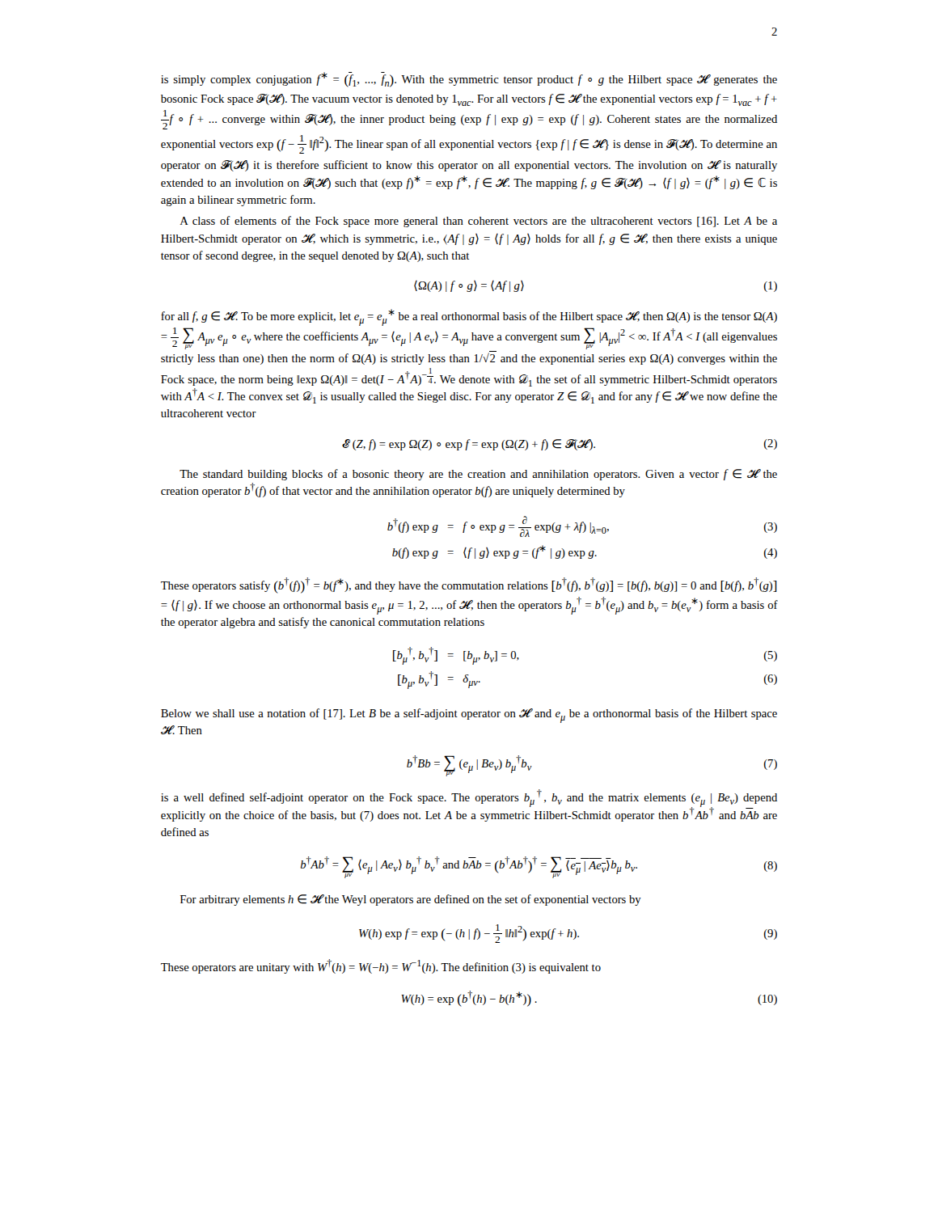2
is simply complex conjugation f∗ = (f1, ..., fn). With the symmetric tensor product f ∘ g the Hilbert space 𝓗 generates the bosonic Fock space 𝓕(𝓗). The vacuum vector is denoted by 1vac. For all vectors f ∈ 𝓗 the exponential vectors exp f = 1vac + f + 12 f ∘ f + ... converge within 𝓕(𝓗), the inner product being (exp f | exp g) = exp (f | g). Coherent states are the normalized exponential vectors exp (f − 12 ‖f‖2). The linear span of all exponential vectors {exp f | f ∈ 𝓗} is dense in 𝓕(𝓗). To determine an operator on 𝓕(𝓗) it is therefore sufficient to know this operator on all exponential vectors. The involution on 𝓗 is naturally extended to an involution on 𝓕(𝓗) such that (exp f)∗ = exp f∗, f ∈ 𝓗. The mapping f, g ∈ 𝓕(𝓗) → ⟨f | g⟩ = (f∗ | g) ∈ ℂ is again a bilinear symmetric form.
A class of elements of the Fock space more general than coherent vectors are the ultracoherent vectors [16]. Let A be a Hilbert-Schmidt operator on 𝓗, which is symmetric, i.e., ⟨Af | g⟩ = ⟨f | Ag⟩ holds for all f, g ∈ 𝓗, then there exists a unique tensor of second degree, in the sequel denoted by Ω(A), such that
⟨Ω(A) | f ∘ g⟩ = ⟨Af | g⟩ (1)
for all f, g ∈ 𝓗. To be more explicit, let eμ = eμ∗ be a real orthonormal basis of the Hilbert space 𝓗, then Ω(A) is the tensor Ω(A) = 12 ∑μν Aμν eμ ∘ eν where the coefficients Aμν = ⟨eμ | A eν⟩ = Aνμ have a convergent sum ∑μν |Aμν|2 < ∞. If A†A < I (all eigenvalues strictly less than one) then the norm of Ω(A) is strictly less than 1/√2 and the exponential series exp Ω(A) converges within the Fock space, the norm being ‖exp Ω(A)‖ = det(I − A†A)−14. We denote with 𝒟1 the set of all symmetric Hilbert-Schmidt operators with A†A < I. The convex set 𝒟1 is usually called the Siegel disc. For any operator Z ∈ 𝒟1 and for any f ∈ 𝓗 we now define the ultracoherent vector
𝓔 (Z, f) = exp Ω(Z) ∘ exp f = exp (Ω(Z) + f) ∈ 𝓕(𝓗). (2)
The standard building blocks of a bosonic theory are the creation and annihilation operators. Given a vector f ∈ 𝓗 the creation operator b†(f) of that vector and the annihilation operator b(f) are uniquely determined by
b†(f) exp g = f ∘ exp g = ∂∂λ exp(g + λf) |λ=0, (3)
b(f) exp g = ⟨f | g⟩ exp g = (f∗ | g) exp g. (4)
These operators satisfy (b†(f))† = b(f∗), and they have the commutation relations [b†(f), b†(g)] = [b(f), b(g)] = 0 and [b(f), b†(g)] = ⟨f | g⟩. If we choose an orthonormal basis eμ, μ = 1, 2, ..., of 𝓗, then the operators bμ† = b†(eμ) and bν = b(eν∗) form a basis of the operator algebra and satisfy the canonical commutation relations
[bμ†, bν†] = [bμ, bν] = 0, (5)
[bμ, bν†] = δμν. (6)
Below we shall use a notation of [17]. Let B be a self-adjoint operator on 𝓗 and eμ be a orthonormal basis of the Hilbert space 𝓗. Then
b†Bb = ∑μν (eμ | Beν) bμ†bν (7)
is a well defined self-adjoint operator on the Fock space. The operators bμ†, bν and the matrix elements (eμ | Beν) depend explicitly on the choice of the basis, but (7) does not. Let A be a symmetric Hilbert-Schmidt operator then b†Ab† and bAb are defined as
b†Ab† = ∑μν ⟨eμ | Aeν⟩ bμ† bν† and bAb = (b†Ab†)† = ∑μν ⟨eμ | Aeν⟩bμ bν. (8)
For arbitrary elements h ∈ 𝓗 the Weyl operators are defined on the set of exponential vectors by
W(h) exp f = exp (− (h | f) − 12 ‖h‖2) exp(f + h). (9)
These operators are unitary with W†(h) = W(−h) = W−1(h). The definition (3) is equivalent to
W(h) = exp (b†(h) − b(h∗)) . (10)